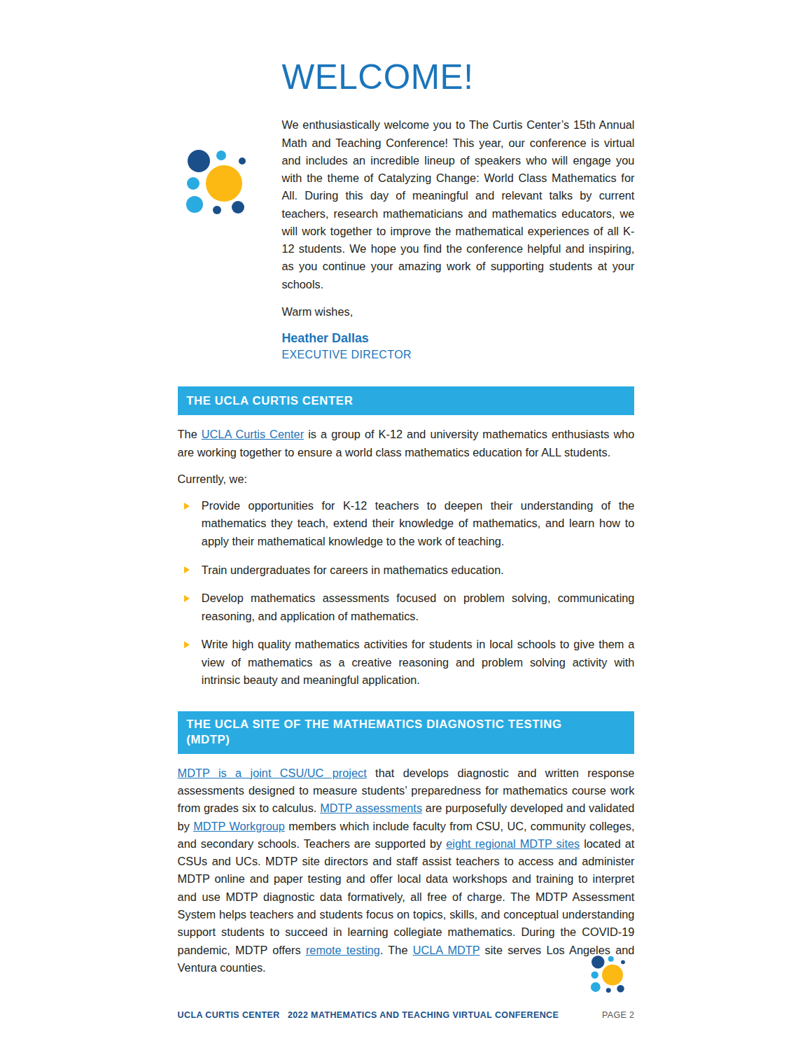WELCOME!
We enthusiastically welcome you to The Curtis Center’s 15th Annual Math and Teaching Conference! This year, our conference is virtual and includes an incredible lineup of speakers who will engage you with the theme of Catalyzing Change: World Class Mathematics for All. During this day of meaningful and relevant talks by current teachers, research mathematicians and mathematics educators, we will work together to improve the mathematical experiences of all K-12 students. We hope you find the conference helpful and inspiring, as you continue your amazing work of supporting students at your schools.
Warm wishes,
Heather Dallas
Executive Director
The UCLA Curtis Center
The UCLA Curtis Center is a group of K-12 and university mathematics enthusiasts who are working together to ensure a world class mathematics education for ALL students.
Currently, we:
Provide opportunities for K-12 teachers to deepen their understanding of the mathematics they teach, extend their knowledge of mathematics, and learn how to apply their mathematical knowledge to the work of teaching.
Train undergraduates for careers in mathematics education.
Develop mathematics assessments focused on problem solving, communicating reasoning, and application of mathematics.
Write high quality mathematics activities for students in local schools to give them a view of mathematics as a creative reasoning and problem solving activity with intrinsic beauty and meaningful application.
The UCLA Site of the Mathematics Diagnostic Testing
(MDTP)
MDTP is a joint CSU/UC project that develops diagnostic and written response assessments designed to measure students’ preparedness for mathematics course work from grades six to calculus. MDTP assessments are purposefully developed and validated by MDTP Workgroup members which include faculty from CSU, UC, community colleges, and secondary schools. Teachers are supported by eight regional MDTP sites located at CSUs and UCs. MDTP site directors and staff assist teachers to access and administer MDTP online and paper testing and offer local data workshops and training to interpret and use MDTP diagnostic data formatively, all free of charge. The MDTP Assessment System helps teachers and students focus on topics, skills, and conceptual understanding support students to succeed in learning collegiate mathematics. During the COVID-19 pandemic, MDTP offers remote testing. The UCLA MDTP site serves Los Angeles and Ventura counties.
UCLA CURTIS CENTER 2022 MATHEMATICS AND TEACHING VIRTUAL CONFERENCE
PAGE 2